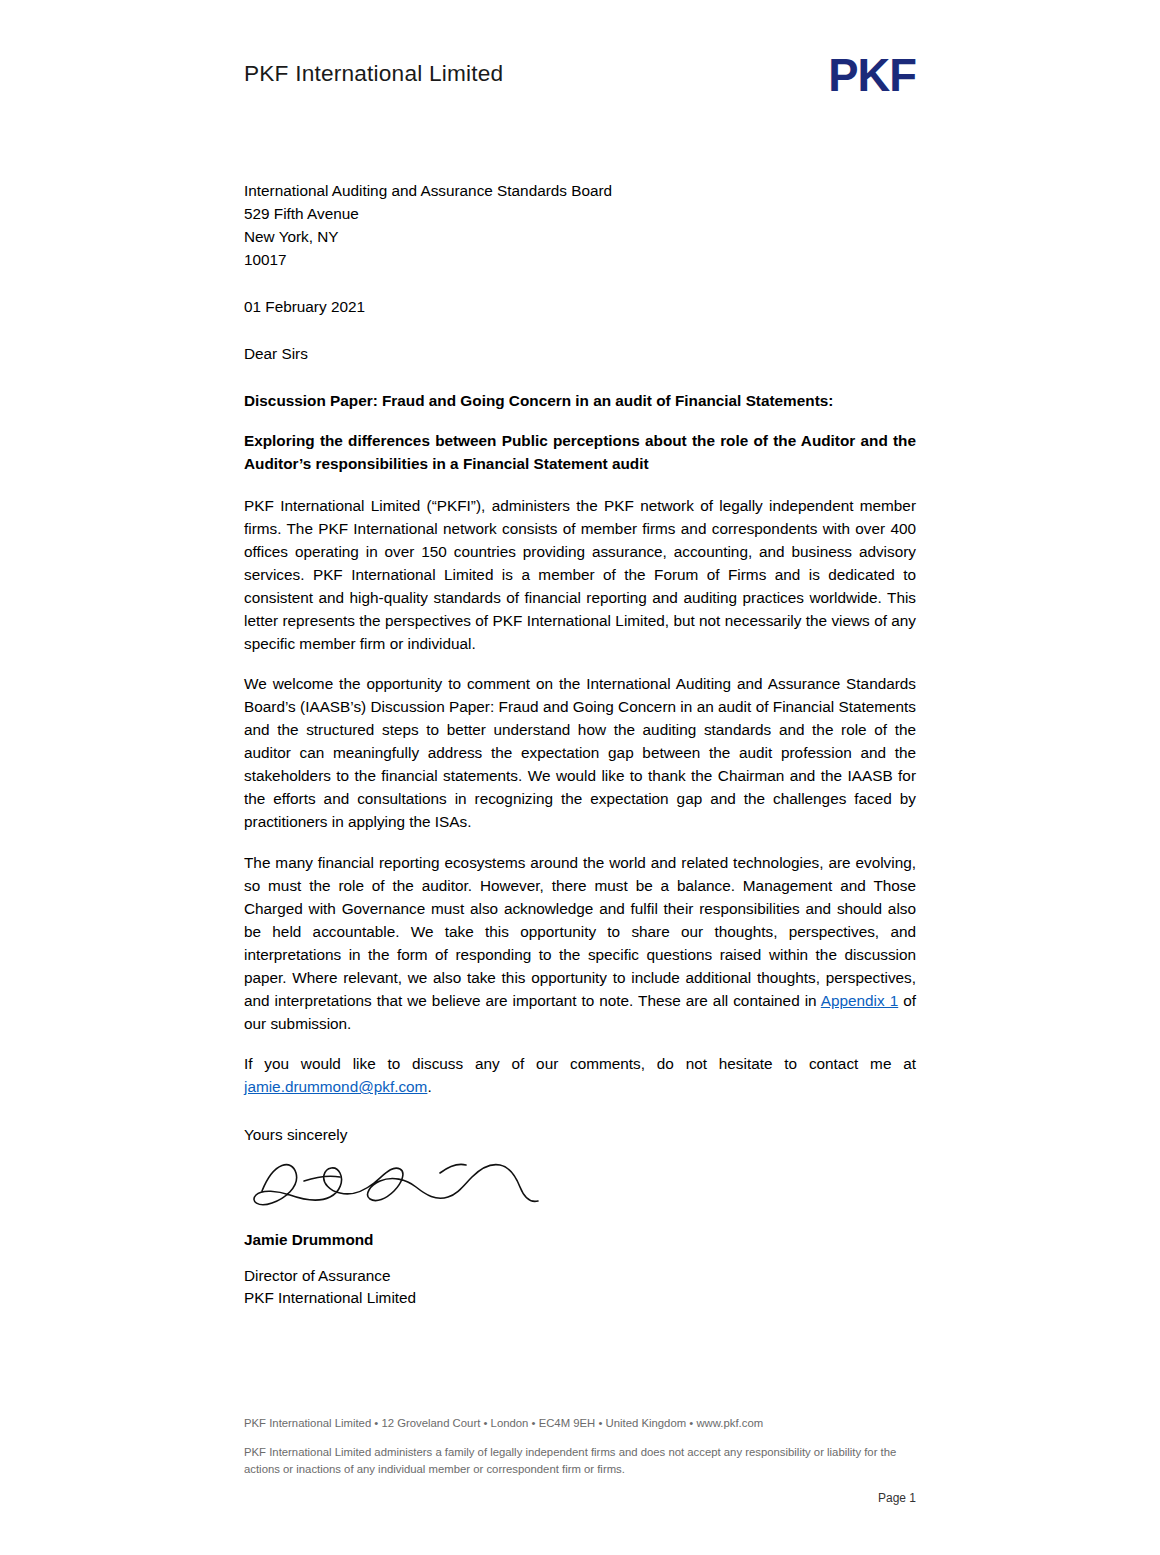PKF International Limited
PKF
International Auditing and Assurance Standards Board
529 Fifth Avenue
New York, NY
10017
01 February 2021
Dear Sirs
Discussion Paper: Fraud and Going Concern in an audit of Financial Statements:
Exploring the differences between Public perceptions about the role of the Auditor and the Auditor’s responsibilities in a Financial Statement audit
PKF International Limited (“PKFI”), administers the PKF network of legally independent member firms. The PKF International network consists of member firms and correspondents with over 400 offices operating in over 150 countries providing assurance, accounting, and business advisory services. PKF International Limited is a member of the Forum of Firms and is dedicated to consistent and high-quality standards of financial reporting and auditing practices worldwide. This letter represents the perspectives of PKF International Limited, but not necessarily the views of any specific member firm or individual.
We welcome the opportunity to comment on the International Auditing and Assurance Standards Board’s (IAASB’s) Discussion Paper: Fraud and Going Concern in an audit of Financial Statements and the structured steps to better understand how the auditing standards and the role of the auditor can meaningfully address the expectation gap between the audit profession and the stakeholders to the financial statements. We would like to thank the Chairman and the IAASB for the efforts and consultations in recognizing the expectation gap and the challenges faced by practitioners in applying the ISAs.
The many financial reporting ecosystems around the world and related technologies, are evolving, so must the role of the auditor. However, there must be a balance. Management and Those Charged with Governance must also acknowledge and fulfil their responsibilities and should also be held accountable. We take this opportunity to share our thoughts, perspectives, and interpretations in the form of responding to the specific questions raised within the discussion paper. Where relevant, we also take this opportunity to include additional thoughts, perspectives, and interpretations that we believe are important to note. These are all contained in Appendix 1 of our submission.
If you would like to discuss any of our comments, do not hesitate to contact me at jamie.drummond@pkf.com.
Yours sincerely
Jamie Drummond
Director of Assurance
PKF International Limited
PKF International Limited • 12 Groveland Court • London • EC4M 9EH • United Kingdom • www.pkf.com
PKF International Limited administers a family of legally independent firms and does not accept any responsibility or liability for the actions or inactions of any individual member or correspondent firm or firms.
Page 1